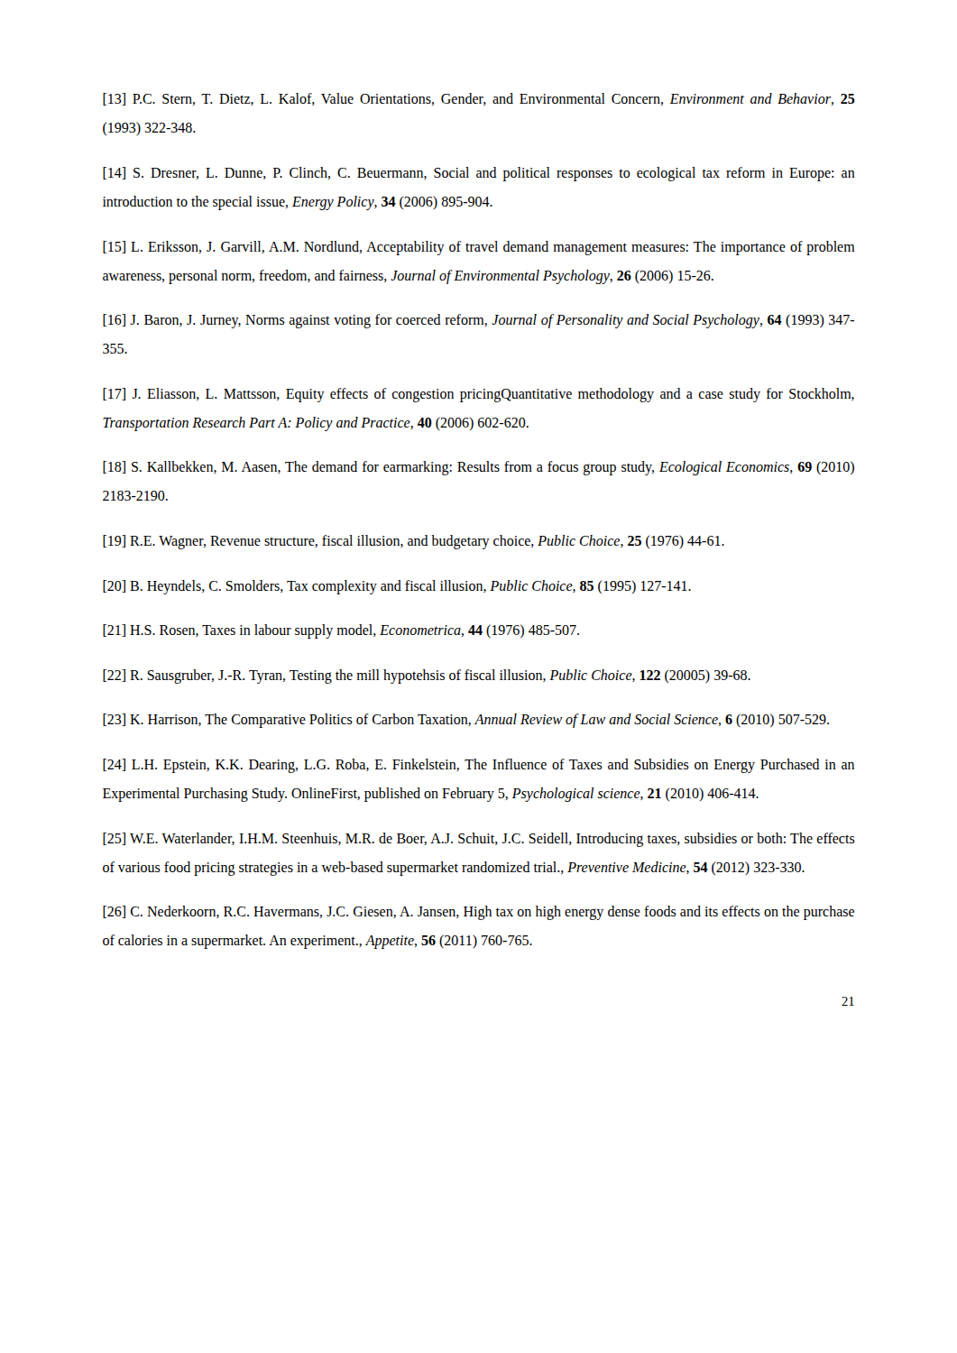[13] P.C. Stern, T. Dietz, L. Kalof, Value Orientations, Gender, and Environmental Concern, Environment and Behavior, 25 (1993) 322-348.
[14] S. Dresner, L. Dunne, P. Clinch, C. Beuermann, Social and political responses to ecological tax reform in Europe: an introduction to the special issue, Energy Policy, 34 (2006) 895-904.
[15] L. Eriksson, J. Garvill, A.M. Nordlund, Acceptability of travel demand management measures: The importance of problem awareness, personal norm, freedom, and fairness, Journal of Environmental Psychology, 26 (2006) 15-26.
[16] J. Baron, J. Jurney, Norms against voting for coerced reform, Journal of Personality and Social Psychology, 64 (1993) 347-355.
[17] J. Eliasson, L. Mattsson, Equity effects of congestion pricingQuantitative methodology and a case study for Stockholm, Transportation Research Part A: Policy and Practice, 40 (2006) 602-620.
[18] S. Kallbekken, M. Aasen, The demand for earmarking: Results from a focus group study, Ecological Economics, 69 (2010) 2183-2190.
[19] R.E. Wagner, Revenue structure, fiscal illusion, and budgetary choice, Public Choice, 25 (1976) 44-61.
[20] B. Heyndels, C. Smolders, Tax complexity and fiscal illusion, Public Choice, 85 (1995) 127-141.
[21] H.S. Rosen, Taxes in labour supply model, Econometrica, 44 (1976) 485-507.
[22] R. Sausgruber, J.-R. Tyran, Testing the mill hypotehsis of fiscal illusion, Public Choice, 122 (20005) 39-68.
[23] K. Harrison, The Comparative Politics of Carbon Taxation, Annual Review of Law and Social Science, 6 (2010) 507-529.
[24] L.H. Epstein, K.K. Dearing, L.G. Roba, E. Finkelstein, The Influence of Taxes and Subsidies on Energy Purchased in an Experimental Purchasing Study. OnlineFirst, published on February 5, Psychological science, 21 (2010) 406-414.
[25] W.E. Waterlander, I.H.M. Steenhuis, M.R. de Boer, A.J. Schuit, J.C. Seidell, Introducing taxes, subsidies or both: The effects of various food pricing strategies in a web-based supermarket randomized trial., Preventive Medicine, 54 (2012) 323-330.
[26] C. Nederkoorn, R.C. Havermans, J.C. Giesen, A. Jansen, High tax on high energy dense foods and its effects on the purchase of calories in a supermarket. An experiment., Appetite, 56 (2011) 760-765.
21